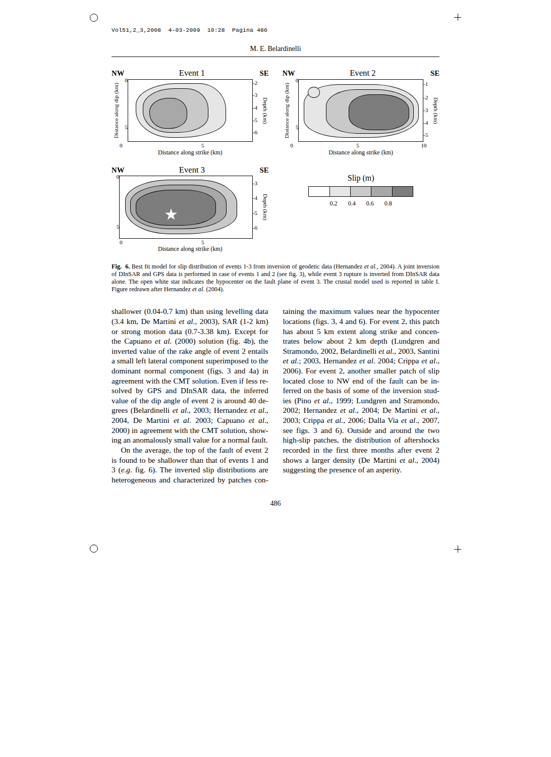Vol51,2_3,2008 4-03-2009 10:28 Pagina 486
M. E. Belardinelli
NW Event 1 SE
Distance along dip (km)
0 5
-2 -3 -4 -5 -6
Depth (km)
0 5 Distance along strike (km)
NW Event 2 SE
Distance along dip (km)
0 5
-1 -2 -3 -4 -5
Depth (km)
0 5 10 Distance along strike (km)
NW Event 3 SE
0 5
-3 -4 -5 -6
Depth (km)
0 5 Distance along strike (km)
Slip (m)
0.20.40.60.8
Fig. 6. Best fit model for slip distribution of events 1-3 from inversion of geodetic data (Hernandez et al., 2004). A joint inversion of DInSAR and GPS data is performed in case of events 1 and 2 (see fig. 3), while event 3 rupture is inverted from DInSAR data alone. The open white star indicates the hypocenter on the fault plane of event 3. The crustal model used is reported in table I. Figure redrawn after Hernandez et al. (2004).
shallower (0.04-0.7 km) than using levelling data (3.4 km, De Martini et al., 2003), SAR (1-2 km) or strong motion data (0.7-3.38 km). Except for the Capuano et al. (2000) solution (fig. 4b), the inverted value of the rake angle of event 2 entails a small left lateral component superimposed to the dominant normal component (figs. 3 and 4a) in agreement with the CMT solution. Even if less resolved by GPS and DInSAR data, the inferred value of the dip angle of event 2 is around 40 degrees (Belardinelli et al., 2003; Hernandez et al., 2004, De Martini et al. 2003; Capuano et al., 2000) in agreement with the CMT solution, showing an anomalously small value for a normal fault.
On the average, the top of the fault of event 2 is found to be shallower than that of events 1 and 3 (e.g. fig. 6). The inverted slip distributions are heterogeneous and characterized by patches containing the maximum values near the hypocenter locations (figs. 3, 4 and 6). For event 2, this patch has about 5 km extent along strike and concentrates below about 2 km depth (Lundgren and Stramondo, 2002, Belardinelli et al., 2003, Santini et al.; 2003, Hernandez et al. 2004; Crippa et al., 2006). For event 2, another smaller patch of slip located close to NW end of the fault can be inferred on the basis of some of the inversion studies (Pino et al., 1999; Lundgren and Stramondo, 2002; Hernandez et al., 2004; De Martini et al., 2003; Crippa et al., 2006; Dalla Via et al., 2007, see figs. 3 and 6). Outside and around the two high-slip patches, the distribution of aftershocks recorded in the first three months after event 2 shows a larger density (De Martini et al., 2004) suggesting the presence of an asperity.
486